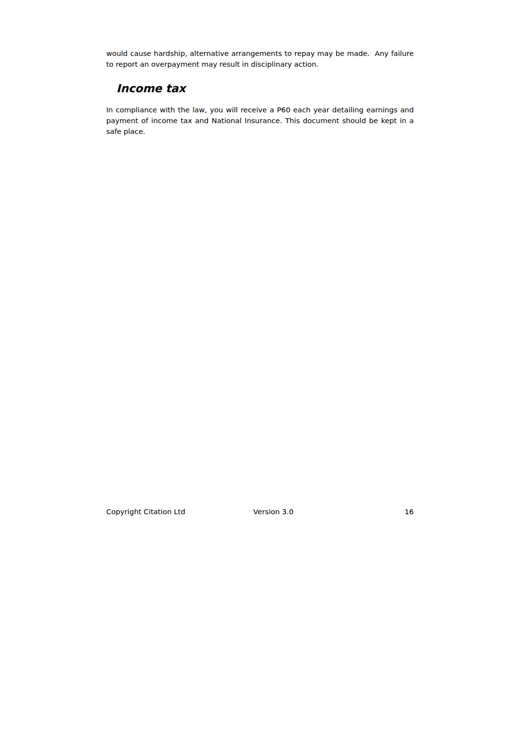would cause hardship, alternative arrangements to repay may be made. Any failure to report an overpayment may result in disciplinary action.
Income tax
In compliance with the law, you will receive a P60 each year detailing earnings and payment of income tax and National Insurance. This document should be kept in a safe place.
Copyright Citation Ltd
Version 3.0
16